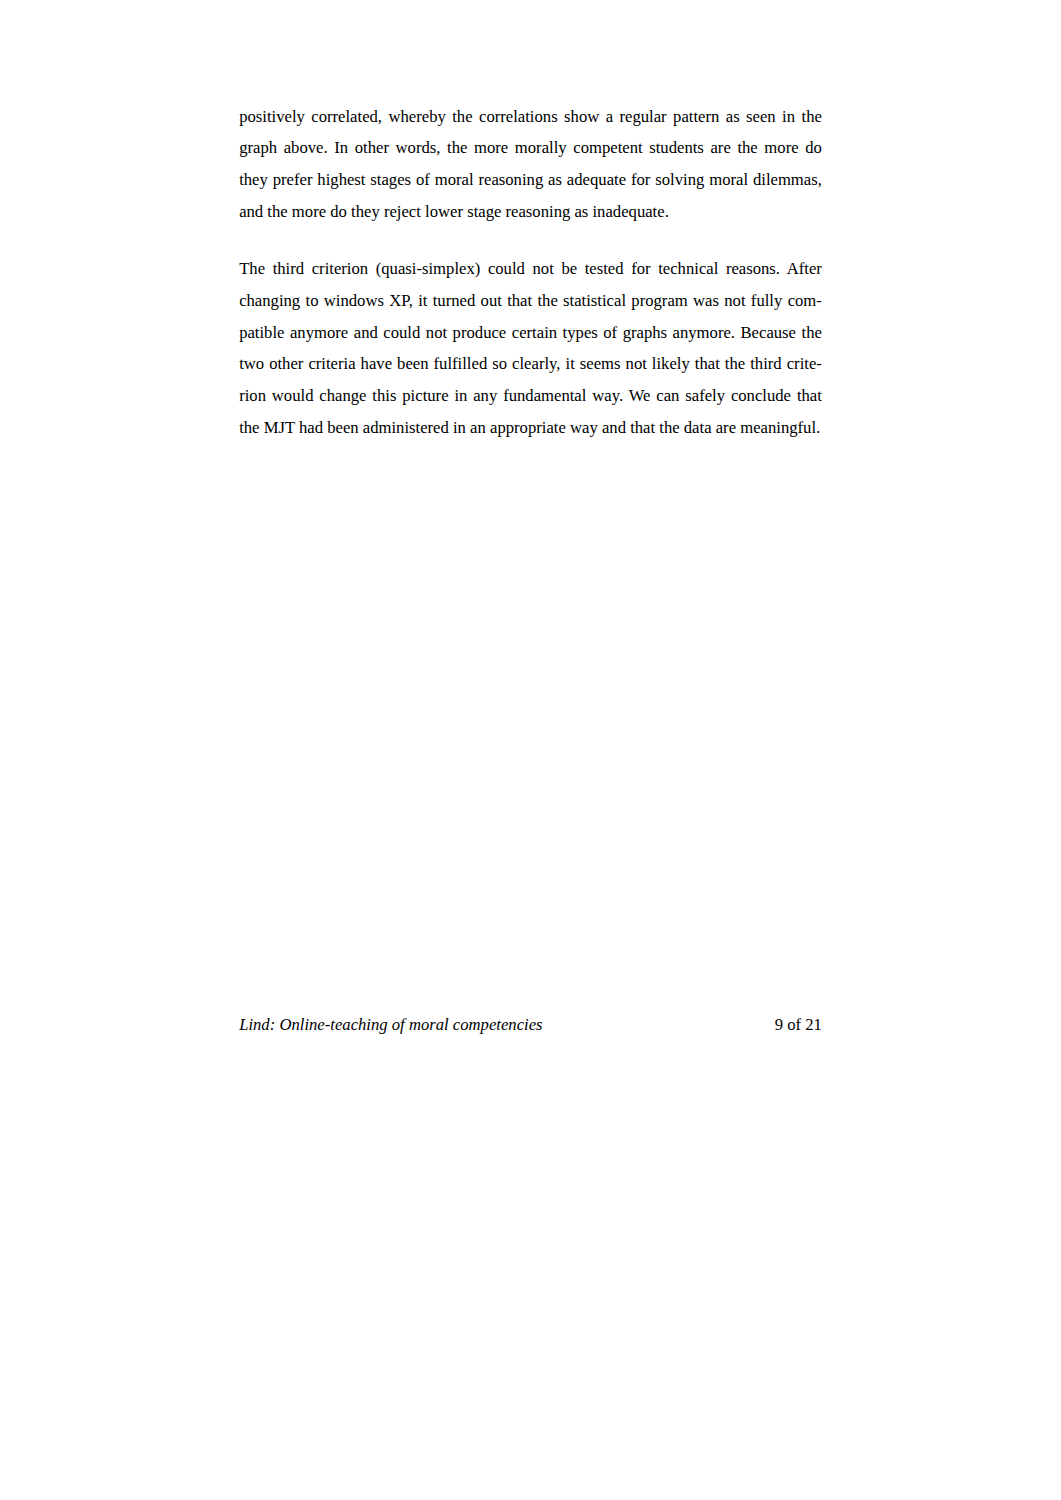positively correlated, whereby the correlations show a regular pattern as seen in the graph above. In other words, the more morally competent students are the more do they prefer highest stages of moral reasoning as adequate for solving moral dilemmas, and the more do they reject lower stage reasoning as inadequate.
The third criterion (quasi-simplex) could not be tested for technical reasons. After changing to windows XP, it turned out that the statistical program was not fully compatible anymore and could not produce certain types of graphs anymore. Because the two other criteria have been fulfilled so clearly, it seems not likely that the third criterion would change this picture in any fundamental way. We can safely conclude that the MJT had been administered in an appropriate way and that the data are meaningful.
Lind: Online-teaching of moral competencies 9 of 21